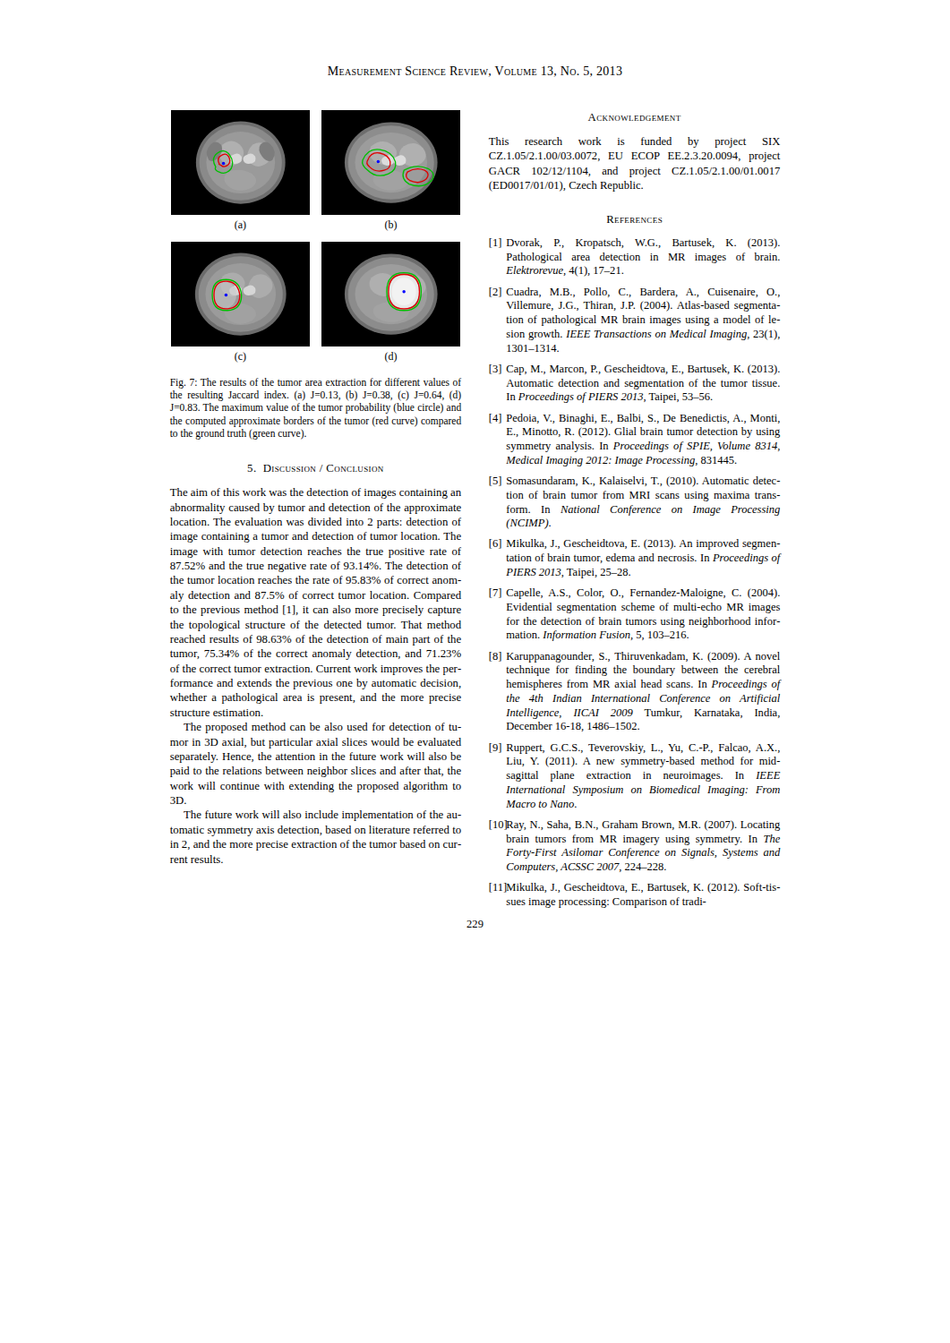Measurement Science Review, Volume 13, No. 5, 2013
(a)
(b)
(c)
(d)
Fig. 7: The results of the tumor area extraction for different values of the resulting Jaccard index. (a) J=0.13, (b) J=0.38, (c) J=0.64, (d) J=0.83. The maximum value of the tumor probability (blue circle) and the computed approximate borders of the tumor (red curve) compared to the ground truth (green curve).
5. Discussion / Conclusion
The aim of this work was the detection of images containing an abnormality caused by tumor and detection of the approximate location. The evaluation was divided into 2 parts: detection of image containing a tumor and detection of tumor location. The image with tumor detection reaches the true positive rate of 87.52% and the true negative rate of 93.14%. The detection of the tumor location reaches the rate of 95.83% of correct anomaly detection and 87.5% of correct tumor location. Compared to the previous method [1], it can also more precisely capture the topological structure of the detected tumor. That method reached results of 98.63% of the detection of main part of the tumor, 75.34% of the correct anomaly detection, and 71.23% of the correct tumor extraction. Current work improves the performance and extends the previous one by automatic decision, whether a pathological area is present, and the more precise structure estimation.
The proposed method can be also used for detection of tumor in 3D axial, but particular axial slices would be evaluated separately. Hence, the attention in the future work will also be paid to the relations between neighbor slices and after that, the work will continue with extending the proposed algorithm to 3D.
The future work will also include implementation of the automatic symmetry axis detection, based on literature referred to in 2, and the more precise extraction of the tumor based on current results.
Acknowledgement
This research work is funded by project SIX CZ.1.05/2.1.00/03.0072, EU ECOP EE.2.3.20.0094, project GACR 102/12/1104, and project CZ.1.05/2.1.00/01.0017 (ED0017/01/01), Czech Republic.
References
Dvorak, P., Kropatsch, W.G., Bartusek, K. (2013). Pathological area detection in MR images of brain. Elektrorevue, 4(1), 17–21.
Cuadra, M.B., Pollo, C., Bardera, A., Cuisenaire, O., Villemure, J.G., Thiran, J.P. (2004). Atlas-based segmentation of pathological MR brain images using a model of lesion growth. IEEE Transactions on Medical Imaging, 23(1), 1301–1314.
Cap, M., Marcon, P., Gescheidtova, E., Bartusek, K. (2013). Automatic detection and segmentation of the tumor tissue. In Proceedings of PIERS 2013, Taipei, 53–56.
Pedoia, V., Binaghi, E., Balbi, S., De Benedictis, A., Monti, E., Minotto, R. (2012). Glial brain tumor detection by using symmetry analysis. In Proceedings of SPIE, Volume 8314, Medical Imaging 2012: Image Processing, 831445.
Somasundaram, K., Kalaiselvi, T., (2010). Automatic detection of brain tumor from MRI scans using maxima transform. In National Conference on Image Processing (NCIMP).
Mikulka, J., Gescheidtova, E. (2013). An improved segmentation of brain tumor, edema and necrosis. In Proceedings of PIERS 2013, Taipei, 25–28.
Capelle, A.S., Color, O., Fernandez-Maloigne, C. (2004). Evidential segmentation scheme of multi-echo MR images for the detection of brain tumors using neighborhood information. Information Fusion, 5, 103–216.
Karuppanagounder, S., Thiruvenkadam, K. (2009). A novel technique for finding the boundary between the cerebral hemispheres from MR axial head scans. In Proceedings of the 4th Indian International Conference on Artificial Intelligence, IICAI 2009 Tumkur, Karnataka, India, December 16-18, 1486–1502.
Ruppert, G.C.S., Teverovskiy, L., Yu, C.-P., Falcao, A.X., Liu, Y. (2011). A new symmetry-based method for mid-sagittal plane extraction in neuroimages. In IEEE International Symposium on Biomedical Imaging: From Macro to Nano.
Ray, N., Saha, B.N., Graham Brown, M.R. (2007). Locating brain tumors from MR imagery using symmetry. In The Forty-First Asilomar Conference on Signals, Systems and Computers, ACSSC 2007, 224–228.
Mikulka, J., Gescheidtova, E., Bartusek, K. (2012). Soft-tissues image processing: Comparison of tradi-
229